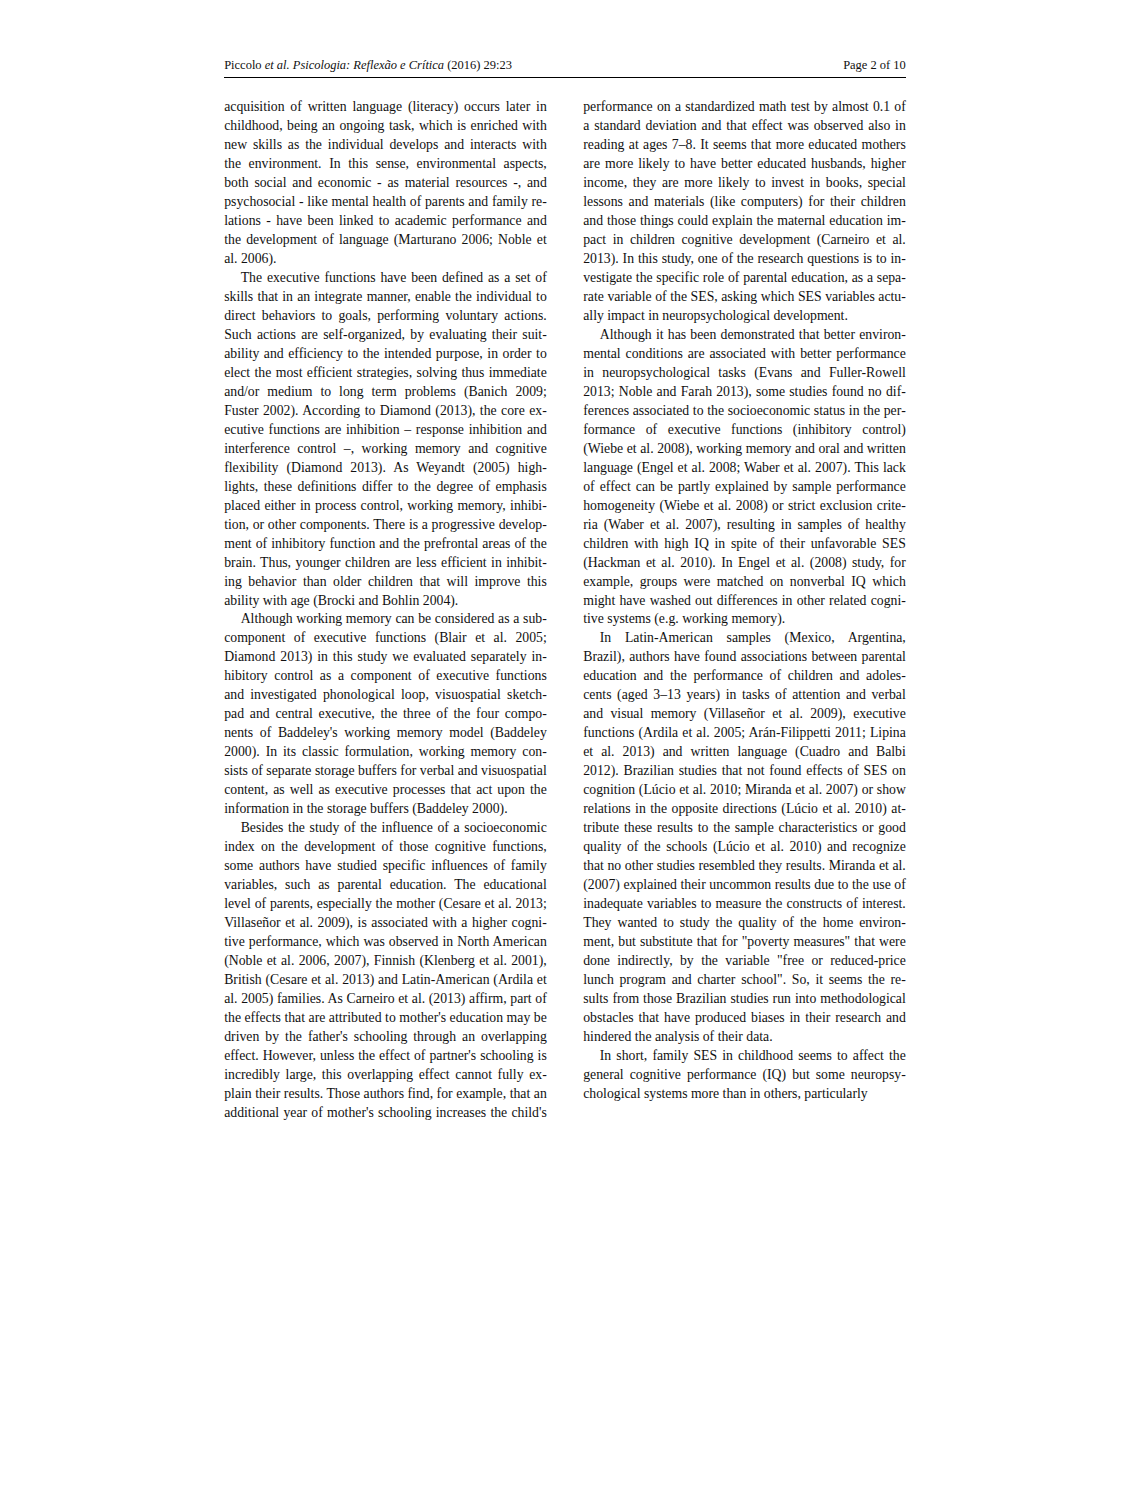Piccolo et al. Psicologia: Reflexão e Crítica (2016) 29:23 Page 2 of 10
acquisition of written language (literacy) occurs later in childhood, being an ongoing task, which is enriched with new skills as the individual develops and interacts with the environment. In this sense, environmental aspects, both social and economic - as material resources -, and psychosocial - like mental health of parents and family relations - have been linked to academic performance and the development of language (Marturano 2006; Noble et al. 2006).
The executive functions have been defined as a set of skills that in an integrate manner, enable the individual to direct behaviors to goals, performing voluntary actions. Such actions are self-organized, by evaluating their suitability and efficiency to the intended purpose, in order to elect the most efficient strategies, solving thus immediate and/or medium to long term problems (Banich 2009; Fuster 2002). According to Diamond (2013), the core executive functions are inhibition – response inhibition and interference control –, working memory and cognitive flexibility (Diamond 2013). As Weyandt (2005) highlights, these definitions differ to the degree of emphasis placed either in process control, working memory, inhibition, or other components. There is a progressive development of inhibitory function and the prefrontal areas of the brain. Thus, younger children are less efficient in inhibiting behavior than older children that will improve this ability with age (Brocki and Bohlin 2004).
Although working memory can be considered as a subcomponent of executive functions (Blair et al. 2005; Diamond 2013) in this study we evaluated separately inhibitory control as a component of executive functions and investigated phonological loop, visuospatial sketchpad and central executive, the three of the four components of Baddeley's working memory model (Baddeley 2000). In its classic formulation, working memory consists of separate storage buffers for verbal and visuospatial content, as well as executive processes that act upon the information in the storage buffers (Baddeley 2000).
Besides the study of the influence of a socioeconomic index on the development of those cognitive functions, some authors have studied specific influences of family variables, such as parental education. The educational level of parents, especially the mother (Cesare et al. 2013; Villaseñor et al. 2009), is associated with a higher cognitive performance, which was observed in North American (Noble et al. 2006, 2007), Finnish (Klenberg et al. 2001), British (Cesare et al. 2013) and Latin-American (Ardila et al. 2005) families. As Carneiro et al. (2013) affirm, part of the effects that are attributed to mother's education may be driven by the father's schooling through an overlapping effect. However, unless the effect of partner's schooling is incredibly large, this overlapping effect cannot fully explain their results. Those authors find, for example, that an additional year of mother's schooling increases the child's performance on a standardized math test by almost 0.1 of a standard deviation and that effect was observed also in reading at ages 7–8. It seems that more educated mothers are more likely to have better educated husbands, higher income, they are more likely to invest in books, special lessons and materials (like computers) for their children and those things could explain the maternal education impact in children cognitive development (Carneiro et al. 2013). In this study, one of the research questions is to investigate the specific role of parental education, as a separate variable of the SES, asking which SES variables actually impact in neuropsychological development.
Although it has been demonstrated that better environmental conditions are associated with better performance in neuropsychological tasks (Evans and Fuller-Rowell 2013; Noble and Farah 2013), some studies found no differences associated to the socioeconomic status in the performance of executive functions (inhibitory control) (Wiebe et al. 2008), working memory and oral and written language (Engel et al. 2008; Waber et al. 2007). This lack of effect can be partly explained by sample performance homogeneity (Wiebe et al. 2008) or strict exclusion criteria (Waber et al. 2007), resulting in samples of healthy children with high IQ in spite of their unfavorable SES (Hackman et al. 2010). In Engel et al. (2008) study, for example, groups were matched on nonverbal IQ which might have washed out differences in other related cognitive systems (e.g. working memory).
In Latin-American samples (Mexico, Argentina, Brazil), authors have found associations between parental education and the performance of children and adolescents (aged 3–13 years) in tasks of attention and verbal and visual memory (Villaseñor et al. 2009), executive functions (Ardila et al. 2005; Arán-Filippetti 2011; Lipina et al. 2013) and written language (Cuadro and Balbi 2012). Brazilian studies that not found effects of SES on cognition (Lúcio et al. 2010; Miranda et al. 2007) or show relations in the opposite directions (Lúcio et al. 2010) attribute these results to the sample characteristics or good quality of the schools (Lúcio et al. 2010) and recognize that no other studies resembled they results. Miranda et al. (2007) explained their uncommon results due to the use of inadequate variables to measure the constructs of interest. They wanted to study the quality of the home environment, but substitute that for "poverty measures" that were done indirectly, by the variable "free or reduced-price lunch program and charter school". So, it seems the results from those Brazilian studies run into methodological obstacles that have produced biases in their research and hindered the analysis of their data.
In short, family SES in childhood seems to affect the general cognitive performance (IQ) but some neuropsychological systems more than in others, particularly